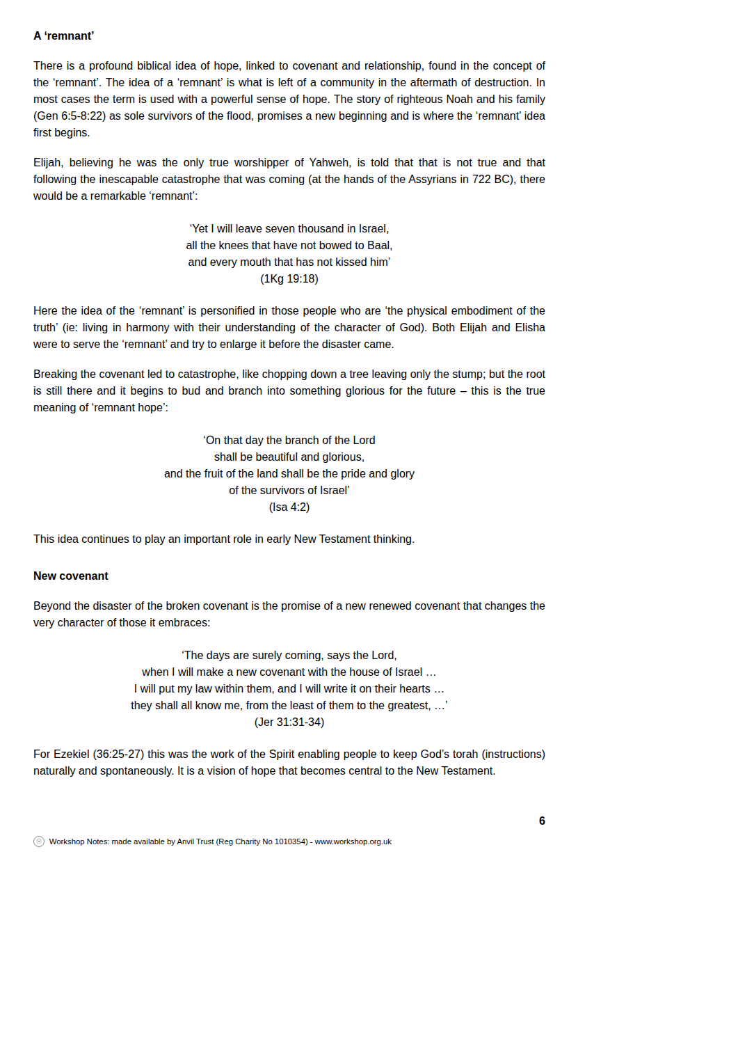A ‘remnant’
There is a profound biblical idea of hope, linked to covenant and relationship, found in the concept of the ‘remnant’. The idea of a ‘remnant’ is what is left of a community in the aftermath of destruction. In most cases the term is used with a powerful sense of hope. The story of righteous Noah and his family (Gen 6:5-8:22) as sole survivors of the flood, promises a new beginning and is where the ‘remnant’ idea first begins.
Elijah, believing he was the only true worshipper of Yahweh, is told that that is not true and that following the inescapable catastrophe that was coming (at the hands of the Assyrians in 722 BC), there would be a remarkable ‘remnant’:
‘Yet I will leave seven thousand in Israel,
all the knees that have not bowed to Baal,
and every mouth that has not kissed him’
(1Kg 19:18)
Here the idea of the ‘remnant’ is personified in those people who are ‘the physical embodiment of the truth’ (ie: living in harmony with their understanding of the character of God). Both Elijah and Elisha were to serve the ‘remnant’ and try to enlarge it before the disaster came.
Breaking the covenant led to catastrophe, like chopping down a tree leaving only the stump; but the root is still there and it begins to bud and branch into something glorious for the future – this is the true meaning of ‘remnant hope’:
‘On that day the branch of the Lord
shall be beautiful and glorious,
and the fruit of the land shall be the pride and glory
of the survivors of Israel’
(Isa 4:2)
This idea continues to play an important role in early New Testament thinking.
New covenant
Beyond the disaster of the broken covenant is the promise of a new renewed covenant that changes the very character of those it embraces:
‘The days are surely coming, says the Lord,
when I will make a new covenant with the house of Israel …
I will put my law within them, and I will write it on their hearts …
they shall all know me, from the least of them to the greatest, …’
(Jer 31:31-34)
For Ezekiel (36:25-27) this was the work of the Spirit enabling people to keep God’s torah (instructions) naturally and spontaneously. It is a vision of hope that becomes central to the New Testament.
6
☉ Workshop Notes: made available by Anvil Trust (Reg Charity No 1010354) - www.workshop.org.uk